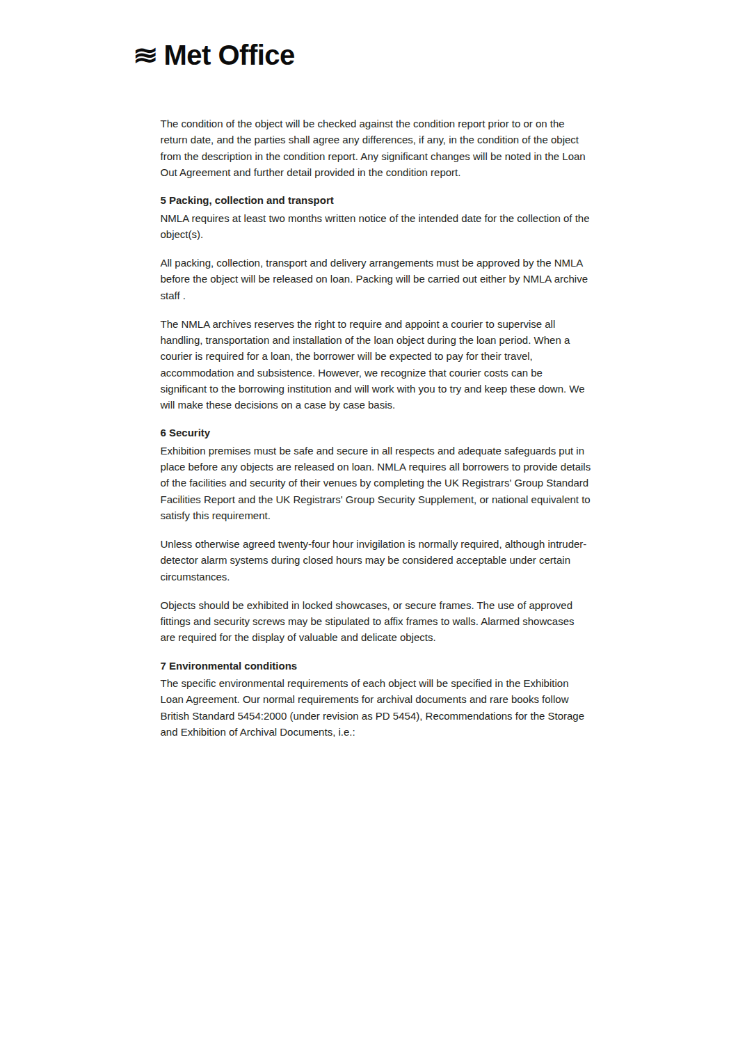≋Met Office
The condition of the object will be checked against the condition report prior to or on the return date, and the parties shall agree any differences, if any, in the condition of the object from the description in the condition report. Any significant changes will be noted in the Loan Out Agreement and further detail provided in the condition report.
5 Packing, collection and transport
NMLA requires at least two months written notice of the intended date for the collection of the object(s).
All packing, collection, transport and delivery arrangements must be approved by the NMLA before the object will be released on loan. Packing will be carried out either by NMLA archive staff .
The NMLA archives reserves the right to require and appoint a courier to supervise all handling, transportation and installation of the loan object during the loan period. When a courier is required for a loan, the borrower will be expected to pay for their travel, accommodation and subsistence. However, we recognize that courier costs can be significant to the borrowing institution and will work with you to try and keep these down. We will make these decisions on a case by case basis.
6 Security
Exhibition premises must be safe and secure in all respects and adequate safeguards put in place before any objects are released on loan. NMLA requires all borrowers to provide details of the facilities and security of their venues by completing the UK Registrars' Group Standard Facilities Report and the UK Registrars' Group Security Supplement, or national equivalent to satisfy this requirement.
Unless otherwise agreed twenty-four hour invigilation is normally required, although intruder-detector alarm systems during closed hours may be considered acceptable under certain circumstances.
Objects should be exhibited in locked showcases, or secure frames. The use of approved fittings and security screws may be stipulated to affix frames to walls. Alarmed showcases are required for the display of valuable and delicate objects.
7 Environmental conditions
The specific environmental requirements of each object will be specified in the Exhibition Loan Agreement. Our normal requirements for archival documents and rare books follow British Standard 5454:2000 (under revision as PD 5454), Recommendations for the Storage and Exhibition of Archival Documents, i.e.: